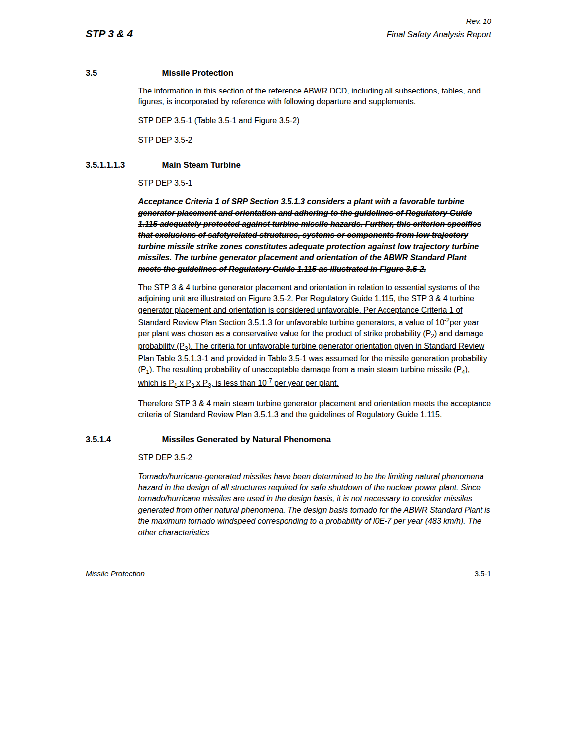Rev. 10
STP 3 & 4 Final Safety Analysis Report
3.5 Missile Protection
The information in this section of the reference ABWR DCD, including all subsections, tables, and figures, is incorporated by reference with following departure and supplements.
STP DEP 3.5-1 (Table 3.5-1 and Figure 3.5-2)
STP DEP 3.5-2
3.5.1.1.1.3 Main Steam Turbine
STP DEP 3.5-1
Acceptance Criteria 1 of SRP Section 3.5.1.3 considers a plant with a favorable turbine generator placement and orientation and adhering to the guidelines of Regulatory Guide 1.115 adequately protected against turbine missile hazards. Further, this criterion specifies that exclusions of safetyrelated structures, systems or components from low trajectory turbine missile strike zones constitutes adequate protection against low trajectory turbine missiles. The turbine generator placement and orientation of the ABWR Standard Plant meets the guidelines of Regulatory Guide 1.115 as illustrated in Figure 3.5-2.
The STP 3 & 4 turbine generator placement and orientation in relation to essential systems of the adjoining unit are illustrated on Figure 3.5-2. Per Regulatory Guide 1.115, the STP 3 & 4 turbine generator placement and orientation is considered unfavorable. Per Acceptance Criteria 1 of Standard Review Plan Section 3.5.1.3 for unfavorable turbine generators, a value of 10-2per year per plant was chosen as a conservative value for the product of strike probability (P2) and damage probability (P3). The criteria for unfavorable turbine generator orientation given in Standard Review Plan Table 3.5.1.3-1 and provided in Table 3.5-1 was assumed for the missile generation probability (P1). The resulting probability of unacceptable damage from a main steam turbine missile (P4), which is P1 x P2 x P3, is less than 10-7 per year per plant.
Therefore STP 3 & 4 main steam turbine generator placement and orientation meets the acceptance criteria of Standard Review Plan 3.5.1.3 and the guidelines of Regulatory Guide 1.115.
3.5.1.4 Missiles Generated by Natural Phenomena
STP DEP 3.5-2
Tornado/hurricane-generated missiles have been determined to be the limiting natural phenomena hazard in the design of all structures required for safe shutdown of the nuclear power plant. Since tornado/hurricane missiles are used in the design basis, it is not necessary to consider missiles generated from other natural phenomena. The design basis tornado for the ABWR Standard Plant is the maximum tornado windspeed corresponding to a probability of l0E-7 per year (483 km/h). The other characteristics
Missile Protection 3.5-1